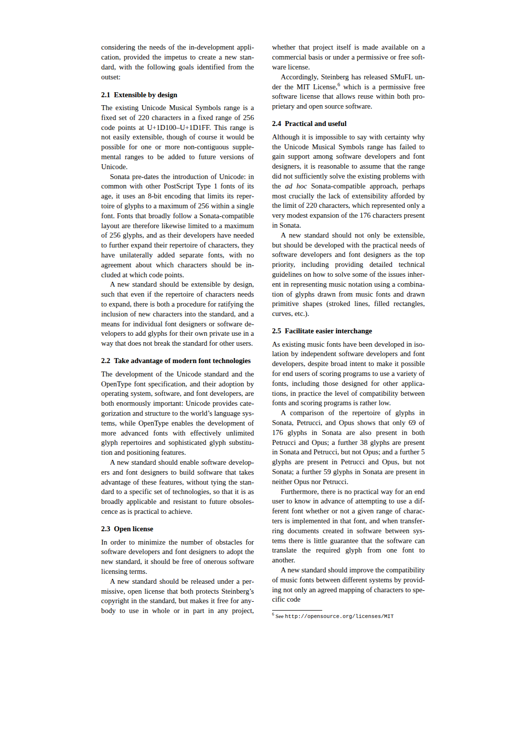considering the needs of the in-development application, provided the impetus to create a new standard, with the following goals identified from the outset:
2.1 Extensible by design
The existing Unicode Musical Symbols range is a fixed set of 220 characters in a fixed range of 256 code points at U+1D100–U+1D1FF. This range is not easily extensible, though of course it would be possible for one or more non-contiguous supplemental ranges to be added to future versions of Unicode.
Sonata pre-dates the introduction of Unicode: in common with other PostScript Type 1 fonts of its age, it uses an 8-bit encoding that limits its repertoire of glyphs to a maximum of 256 within a single font. Fonts that broadly follow a Sonata-compatible layout are therefore likewise limited to a maximum of 256 glyphs, and as their developers have needed to further expand their repertoire of characters, they have unilaterally added separate fonts, with no agreement about which characters should be included at which code points.
A new standard should be extensible by design, such that even if the repertoire of characters needs to expand, there is both a procedure for ratifying the inclusion of new characters into the standard, and a means for individual font designers or software developers to add glyphs for their own private use in a way that does not break the standard for other users.
2.2 Take advantage of modern font technologies
The development of the Unicode standard and the OpenType font specification, and their adoption by operating system, software, and font developers, are both enormously important: Unicode provides categorization and structure to the world’s language systems, while OpenType enables the development of more advanced fonts with effectively unlimited glyph repertoires and sophisticated glyph substitution and positioning features.
A new standard should enable software developers and font designers to build software that takes advantage of these features, without tying the standard to a specific set of technologies, so that it is as broadly applicable and resistant to future obsolescence as is practical to achieve.
2.3 Open license
In order to minimize the number of obstacles for software developers and font designers to adopt the new standard, it should be free of onerous software licensing terms.
A new standard should be released under a permissive, open license that both protects Steinberg’s copyright in the standard, but makes it free for anybody to use in whole or in part in any project, whether that project itself is made available on a commercial basis or under a permissive or free software license.
Accordingly, Steinberg has released SMuFL under the MIT License,6 which is a permissive free software license that allows reuse within both proprietary and open source software.
2.4 Practical and useful
Although it is impossible to say with certainty why the Unicode Musical Symbols range has failed to gain support among software developers and font designers, it is reasonable to assume that the range did not sufficiently solve the existing problems with the ad hoc Sonata-compatible approach, perhaps most crucially the lack of extensibility afforded by the limit of 220 characters, which represented only a very modest expansion of the 176 characters present in Sonata.
A new standard should not only be extensible, but should be developed with the practical needs of software developers and font designers as the top priority, including providing detailed technical guidelines on how to solve some of the issues inherent in representing music notation using a combination of glyphs drawn from music fonts and drawn primitive shapes (stroked lines, filled rectangles, curves, etc.).
2.5 Facilitate easier interchange
As existing music fonts have been developed in isolation by independent software developers and font developers, despite broad intent to make it possible for end users of scoring programs to use a variety of fonts, including those designed for other applications, in practice the level of compatibility between fonts and scoring programs is rather low.
A comparison of the repertoire of glyphs in Sonata, Petrucci, and Opus shows that only 69 of 176 glyphs in Sonata are also present in both Petrucci and Opus; a further 38 glyphs are present in Sonata and Petrucci, but not Opus; and a further 5 glyphs are present in Petrucci and Opus, but not Sonata; a further 59 glyphs in Sonata are present in neither Opus nor Petrucci.
Furthermore, there is no practical way for an end user to know in advance of attempting to use a different font whether or not a given range of characters is implemented in that font, and when transferring documents created in software between systems there is little guarantee that the software can translate the required glyph from one font to another.
A new standard should improve the compatibility of music fonts between different systems by providing not only an agreed mapping of characters to specific code
6 See http://opensource.org/licenses/MIT